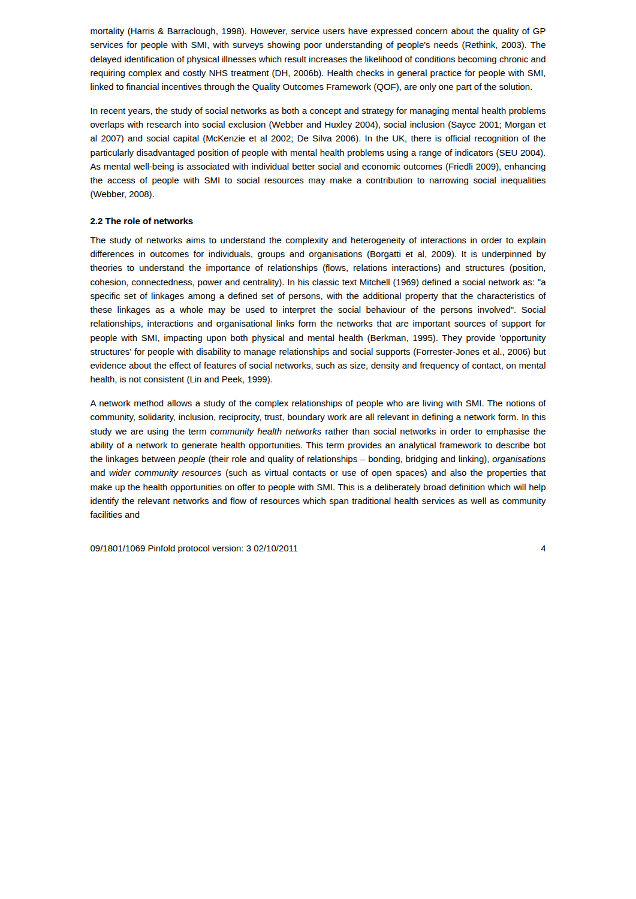mortality (Harris & Barraclough, 1998). However, service users have expressed concern about the quality of GP services for people with SMI, with surveys showing poor understanding of people's needs (Rethink, 2003). The delayed identification of physical illnesses which result increases the likelihood of conditions becoming chronic and requiring complex and costly NHS treatment (DH, 2006b). Health checks in general practice for people with SMI, linked to financial incentives through the Quality Outcomes Framework (QOF), are only one part of the solution.
In recent years, the study of social networks as both a concept and strategy for managing mental health problems overlaps with research into social exclusion (Webber and Huxley 2004), social inclusion (Sayce 2001; Morgan et al 2007) and social capital (McKenzie et al 2002; De Silva 2006). In the UK, there is official recognition of the particularly disadvantaged position of people with mental health problems using a range of indicators (SEU 2004). As mental well-being is associated with individual better social and economic outcomes (Friedli 2009), enhancing the access of people with SMI to social resources may make a contribution to narrowing social inequalities (Webber, 2008).
2.2 The role of networks
The study of networks aims to understand the complexity and heterogeneity of interactions in order to explain differences in outcomes for individuals, groups and organisations (Borgatti et al, 2009). It is underpinned by theories to understand the importance of relationships (flows, relations interactions) and structures (position, cohesion, connectedness, power and centrality). In his classic text Mitchell (1969) defined a social network as: "a specific set of linkages among a defined set of persons, with the additional property that the characteristics of these linkages as a whole may be used to interpret the social behaviour of the persons involved". Social relationships, interactions and organisational links form the networks that are important sources of support for people with SMI, impacting upon both physical and mental health (Berkman, 1995). They provide 'opportunity structures' for people with disability to manage relationships and social supports (Forrester-Jones et al., 2006) but evidence about the effect of features of social networks, such as size, density and frequency of contact, on mental health, is not consistent (Lin and Peek, 1999).
A network method allows a study of the complex relationships of people who are living with SMI. The notions of community, solidarity, inclusion, reciprocity, trust, boundary work are all relevant in defining a network form. In this study we are using the term community health networks rather than social networks in order to emphasise the ability of a network to generate health opportunities. This term provides an analytical framework to describe bot the linkages between people (their role and quality of relationships – bonding, bridging and linking), organisations and wider community resources (such as virtual contacts or use of open spaces) and also the properties that make up the health opportunities on offer to people with SMI. This is a deliberately broad definition which will help identify the relevant networks and flow of resources which span traditional health services as well as community facilities and
09/1801/1069 Pinfold protocol version: 3 02/10/2011 4